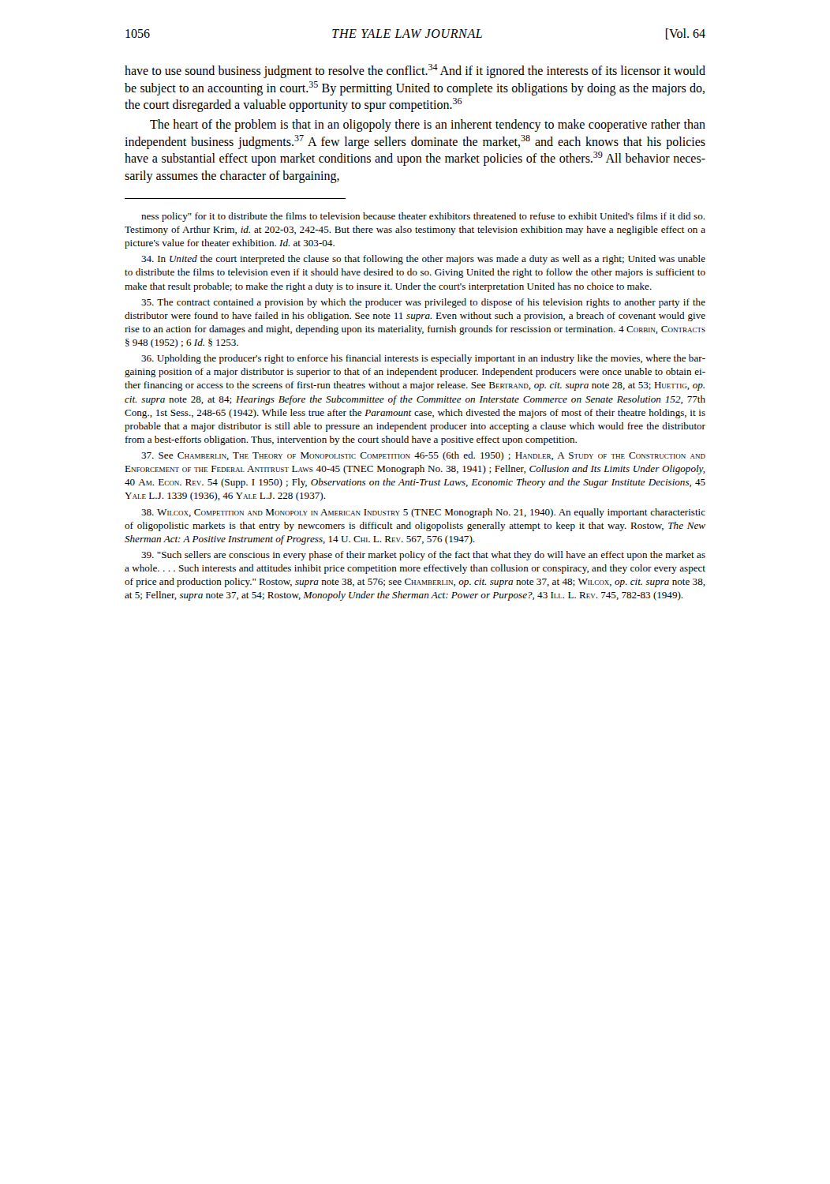1056 The Yale Law Journal [Vol. 64
have to use sound business judgment to resolve the conflict.34 And if it ignored the interests of its licensor it would be subject to an accounting in court.35 By permitting United to complete its obligations by doing as the majors do, the court disregarded a valuable opportunity to spur competition.36
The heart of the problem is that in an oligopoly there is an inherent tendency to make cooperative rather than independent business judgments.37 A few large sellers dominate the market,38 and each knows that his policies have a substantial effect upon market conditions and upon the market policies of the others.39 All behavior necessarily assumes the character of bargaining,
ness policy" for it to distribute the films to television because theater exhibitors threatened to refuse to exhibit United's films if it did so. Testimony of Arthur Krim, id. at 202-03, 242-45. But there was also testimony that television exhibition may have a negligible effect on a picture's value for theater exhibition. Id. at 303-04.
34. In United the court interpreted the clause so that following the other majors was made a duty as well as a right; United was unable to distribute the films to television even if it should have desired to do so. Giving United the right to follow the other majors is sufficient to make that result probable; to make the right a duty is to insure it. Under the court's interpretation United has no choice to make.
35. The contract contained a provision by which the producer was privileged to dispose of his television rights to another party if the distributor were found to have failed in his obligation. See note 11 supra. Even without such a provision, a breach of covenant would give rise to an action for damages and might, depending upon its materiality, furnish grounds for rescission or termination. 4 Corbin, Contracts § 948 (1952) ; 6 Id. § 1253.
36. Upholding the producer's right to enforce his financial interests is especially important in an industry like the movies, where the bargaining position of a major distributor is superior to that of an independent producer. Independent producers were once unable to obtain either financing or access to the screens of first-run theatres without a major release. See Bertrand, op. cit. supra note 28, at 53; Huettig, op. cit. supra note 28, at 84; Hearings Before the Subcommittee of the Committee on Interstate Commerce on Senate Resolution 152, 77th Cong., 1st Sess., 248-65 (1942). While less true after the Paramount case, which divested the majors of most of their theatre holdings, it is probable that a major distributor is still able to pressure an independent producer into accepting a clause which would free the distributor from a best-efforts obligation. Thus, intervention by the court should have a positive effect upon competition.
37. See Chamberlin, The Theory of Monopolistic Competition 46-55 (6th ed. 1950) ; Handler, A Study of the Construction and Enforcement of the Federal Antitrust Laws 40-45 (TNEC Monograph No. 38, 1941) ; Fellner, Collusion and Its Limits Under Oligopoly, 40 Am. Econ. Rev. 54 (Supp. I 1950) ; Fly, Observations on the Anti-Trust Laws, Economic Theory and the Sugar Institute Decisions, 45 Yale L.J. 1339 (1936), 46 Yale L.J. 228 (1937).
38. Wilcox, Competition and Monopoly in American Industry 5 (TNEC Monograph No. 21, 1940). An equally important characteristic of oligopolistic markets is that entry by newcomers is difficult and oligopolists generally attempt to keep it that way. Rostow, The New Sherman Act: A Positive Instrument of Progress, 14 U. Chi. L. Rev. 567, 576 (1947).
39. "Such sellers are conscious in every phase of their market policy of the fact that what they do will have an effect upon the market as a whole. . . . Such interests and attitudes inhibit price competition more effectively than collusion or conspiracy, and they color every aspect of price and production policy." Rostow, supra note 38, at 576; see Chamberlin, op. cit. supra note 37, at 48; Wilcox, op. cit. supra note 38, at 5; Fellner, supra note 37, at 54; Rostow, Monopoly Under the Sherman Act: Power or Purpose?, 43 Ill. L. Rev. 745, 782-83 (1949).